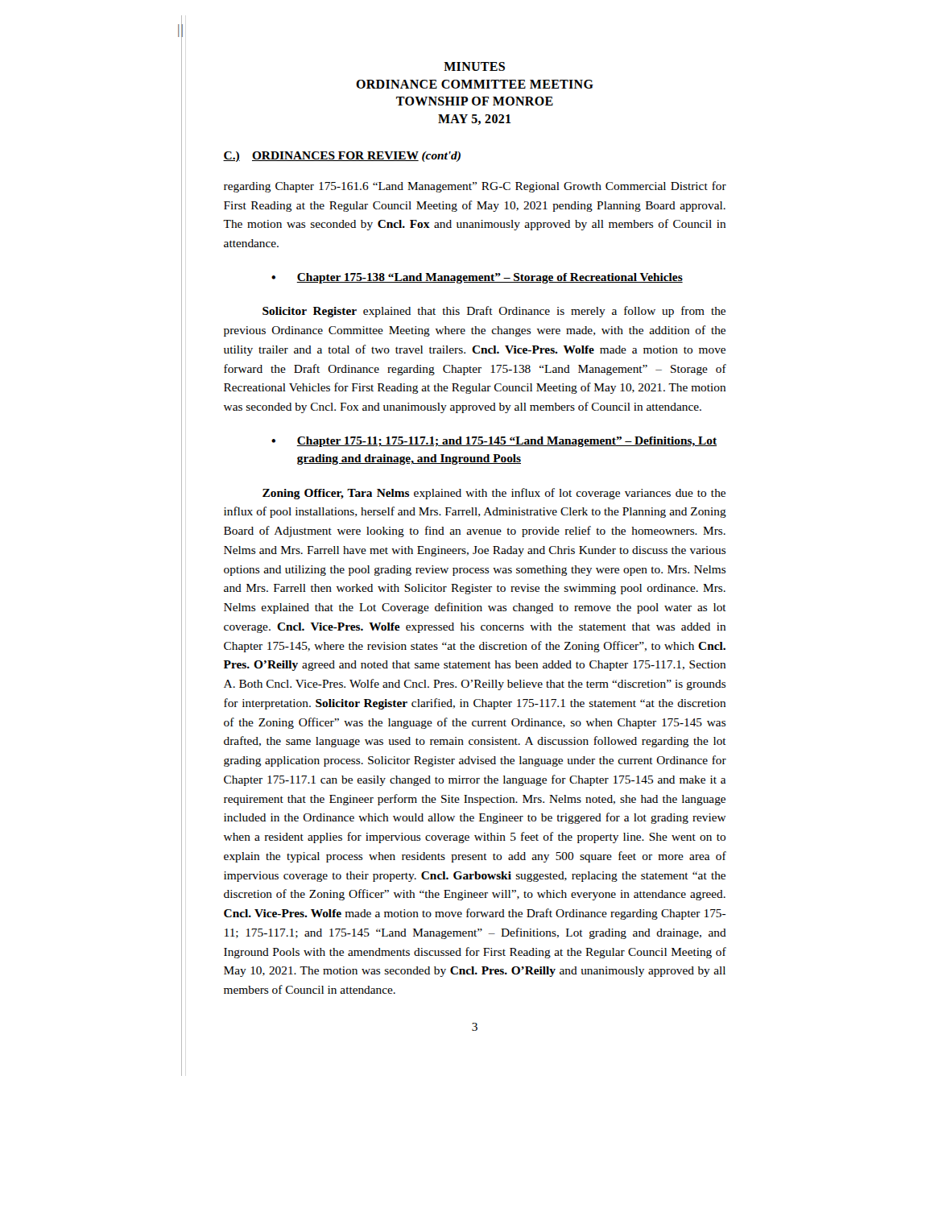||
MINUTES
ORDINANCE COMMITTEE MEETING
TOWNSHIP OF MONROE
MAY 5, 2021
C.) ORDINANCES FOR REVIEW (cont'd)
regarding Chapter 175-161.6 “Land Management” RG-C Regional Growth Commercial District for First Reading at the Regular Council Meeting of May 10, 2021 pending Planning Board approval. The motion was seconded by Cncl. Fox and unanimously approved by all members of Council in attendance.
Chapter 175-138 “Land Management” – Storage of Recreational Vehicles
Solicitor Register explained that this Draft Ordinance is merely a follow up from the previous Ordinance Committee Meeting where the changes were made, with the addition of the utility trailer and a total of two travel trailers. Cncl. Vice-Pres. Wolfe made a motion to move forward the Draft Ordinance regarding Chapter 175-138 “Land Management” – Storage of Recreational Vehicles for First Reading at the Regular Council Meeting of May 10, 2021. The motion was seconded by Cncl. Fox and unanimously approved by all members of Council in attendance.
Chapter 175-11; 175-117.1; and 175-145 “Land Management” – Definitions, Lot grading and drainage, and Inground Pools
Zoning Officer, Tara Nelms explained with the influx of lot coverage variances due to the influx of pool installations, herself and Mrs. Farrell, Administrative Clerk to the Planning and Zoning Board of Adjustment were looking to find an avenue to provide relief to the homeowners. Mrs. Nelms and Mrs. Farrell have met with Engineers, Joe Raday and Chris Kunder to discuss the various options and utilizing the pool grading review process was something they were open to. Mrs. Nelms and Mrs. Farrell then worked with Solicitor Register to revise the swimming pool ordinance. Mrs. Nelms explained that the Lot Coverage definition was changed to remove the pool water as lot coverage. Cncl. Vice-Pres. Wolfe expressed his concerns with the statement that was added in Chapter 175-145, where the revision states “at the discretion of the Zoning Officer”, to which Cncl. Pres. O’Reilly agreed and noted that same statement has been added to Chapter 175-117.1, Section A. Both Cncl. Vice-Pres. Wolfe and Cncl. Pres. O’Reilly believe that the term “discretion” is grounds for interpretation. Solicitor Register clarified, in Chapter 175-117.1 the statement “at the discretion of the Zoning Officer” was the language of the current Ordinance, so when Chapter 175-145 was drafted, the same language was used to remain consistent. A discussion followed regarding the lot grading application process. Solicitor Register advised the language under the current Ordinance for Chapter 175-117.1 can be easily changed to mirror the language for Chapter 175-145 and make it a requirement that the Engineer perform the Site Inspection. Mrs. Nelms noted, she had the language included in the Ordinance which would allow the Engineer to be triggered for a lot grading review when a resident applies for impervious coverage within 5 feet of the property line. She went on to explain the typical process when residents present to add any 500 square feet or more area of impervious coverage to their property. Cncl. Garbowski suggested, replacing the statement “at the discretion of the Zoning Officer” with “the Engineer will”, to which everyone in attendance agreed. Cncl. Vice-Pres. Wolfe made a motion to move forward the Draft Ordinance regarding Chapter 175-11; 175-117.1; and 175-145 “Land Management” – Definitions, Lot grading and drainage, and Inground Pools with the amendments discussed for First Reading at the Regular Council Meeting of May 10, 2021. The motion was seconded by Cncl. Pres. O’Reilly and unanimously approved by all members of Council in attendance.
3